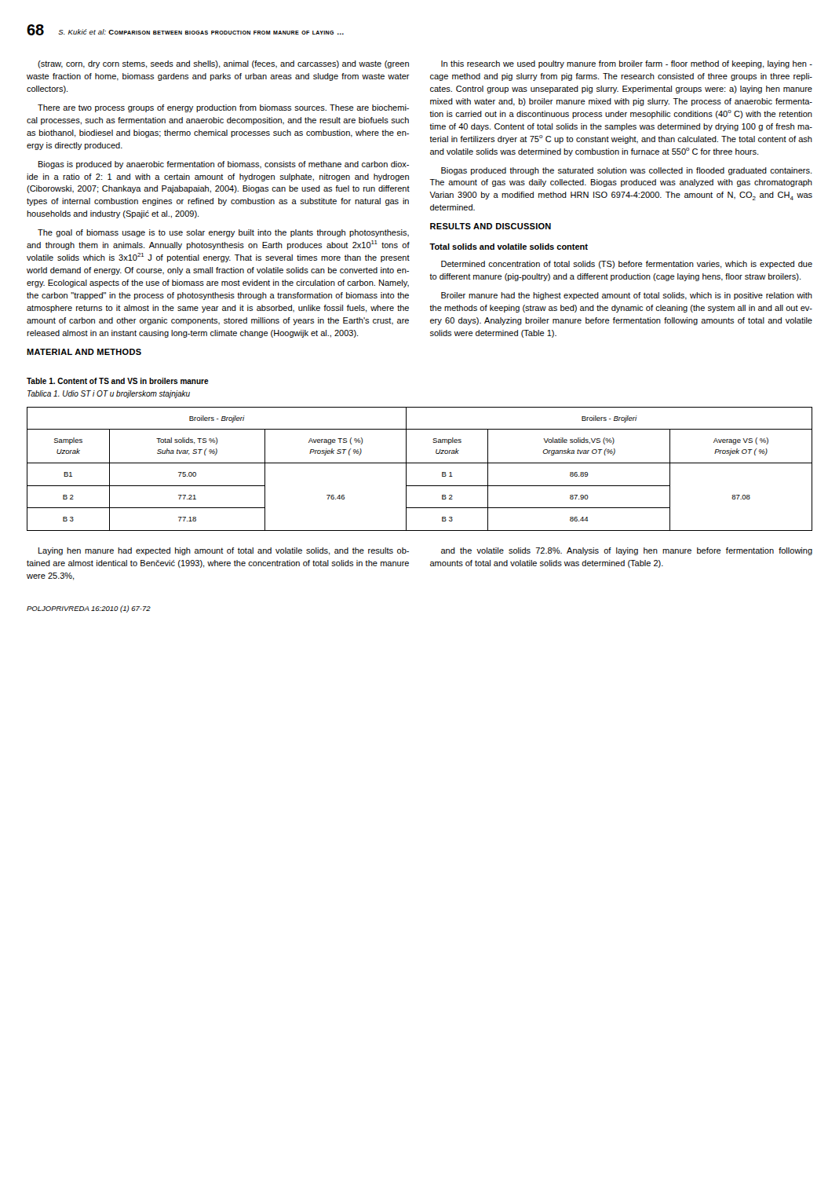68
S. Kukić et al: Comparison between biogas production from manure of laying …
(straw, corn, dry corn stems, seeds and shells), animal (feces, and carcasses) and waste (green waste fraction of home, biomass gardens and parks of urban areas and sludge from waste water collectors).
There are two process groups of energy production from biomass sources. These are biochemical processes, such as fermentation and anaerobic decomposition, and the result are biofuels such as biothanol, biodiesel and biogas; thermo chemical processes such as combustion, where the energy is directly produced.
Biogas is produced by anaerobic fermentation of biomass, consists of methane and carbon dioxide in a ratio of 2: 1 and with a certain amount of hydrogen sulphate, nitrogen and hydrogen (Ciborowski, 2007; Chankaya and Pajabapaiah, 2004). Biogas can be used as fuel to run different types of internal combustion engines or refined by combustion as a substitute for natural gas in households and industry (Spajić et al., 2009).
The goal of biomass usage is to use solar energy built into the plants through photosynthesis, and through them in animals. Annually photosynthesis on Earth produces about 2x1011 tons of volatile solids which is 3x1021 J of potential energy. That is several times more than the present world demand of energy. Of course, only a small fraction of volatile solids can be converted into energy. Ecological aspects of the use of biomass are most evident in the circulation of carbon. Namely, the carbon "trapped" in the process of photosynthesis through a transformation of biomass into the atmosphere returns to it almost in the same year and it is absorbed, unlike fossil fuels, where the amount of carbon and other organic components, stored millions of years in the Earth's crust, are released almost in an instant causing long-term climate change (Hoogwijk et al., 2003).
Material and methods
In this research we used poultry manure from broiler farm - floor method of keeping, laying hen - cage method and pig slurry from pig farms. The research consisted of three groups in three replicates. Control group was unseparated pig slurry. Experimental groups were: a) laying hen manure mixed with water and, b) broiler manure mixed with pig slurry. The process of anaerobic fermentation is carried out in a discontinuous process under mesophilic conditions (40o C) with the retention time of 40 days. Content of total solids in the samples was determined by drying 100 g of fresh material in fertilizers dryer at 75o C up to constant weight, and than calculated. The total content of ash and volatile solids was determined by combustion in furnace at 550o C for three hours.
Biogas produced through the saturated solution was collected in flooded graduated containers. The amount of gas was daily collected. Biogas produced was analyzed with gas chromatograph Varian 3900 by a modified method HRN ISO 6974-4:2000. The amount of N, CO2 and CH4 was determined.
Results and discussion
Total solids and volatile solids content
Determined concentration of total solids (TS) before fermentation varies, which is expected due to different manure (pig-poultry) and a different production (cage laying hens, floor straw broilers).
Broiler manure had the highest expected amount of total solids, which is in positive relation with the methods of keeping (straw as bed) and the dynamic of cleaning (the system all in and all out every 60 days). Analyzing broiler manure before fermentation following amounts of total and volatile solids were determined (Table 1).
Table 1. Content of TS and VS in broilers manure
Tablica 1. Udio ST i OT u brojlerskom stajnjaku
| Broilers - Brojleri | Broilers - Brojleri |
| --- | --- |
| Samples Uzorak | Total solids, TS %) Suha tvar, ST ( %) | Average TS ( %) Prosjek ST ( %) | Samples Uzorak | Volatile solids,VS (%) Organska tvar OT (%) | Average VS ( %) Prosjek OT ( %) |
| B1 | 75.00 | 76.46 | B 1 | 86.89 | 87.08 |
| B 2 | 77.21 | B 2 | 87.90 |
| B 3 | 77.18 | B 3 | 86.44 |
Laying hen manure had expected high amount of total and volatile solids, and the results obtained are almost identical to Benčević (1993), where the concentration of total solids in the manure were 25.3%,
and the volatile solids 72.8%. Analysis of laying hen manure before fermentation following amounts of total and volatile solids was determined (Table 2).
POLJOPRIVREDA 16:2010 (1) 67-72